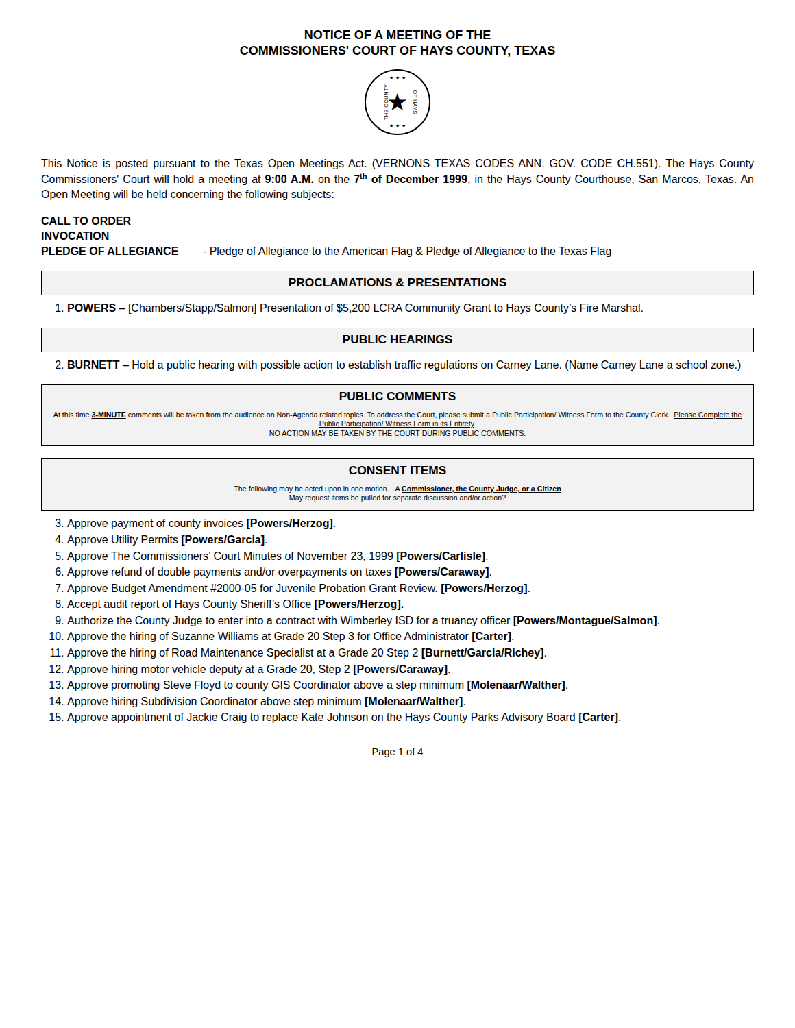NOTICE OF A MEETING OF THE
COMMISSIONERS' COURT OF HAYS COUNTY, TEXAS
★ ★ ★
THE COUNTY
OF HAYS
★
★ ★ ★
This Notice is posted pursuant to the Texas Open Meetings Act. (VERNONS TEXAS CODES ANN. GOV. CODE CH.551). The Hays County Commissioners' Court will hold a meeting at 9:00 A.M. on the 7th of December 1999, in the Hays County Courthouse, San Marcos, Texas. An Open Meeting will be held concerning the following subjects:
CALL TO ORDER
INVOCATION
PLEDGE OF ALLEGIANCE - Pledge of Allegiance to the American Flag & Pledge of Allegiance to the Texas Flag
PROCLAMATIONS & PRESENTATIONS
POWERS – [Chambers/Stapp/Salmon] Presentation of $5,200 LCRA Community Grant to Hays County’s Fire Marshal.
PUBLIC HEARINGS
BURNETT – Hold a public hearing with possible action to establish traffic regulations on Carney Lane. (Name Carney Lane a school zone.)
PUBLIC COMMENTS At this time 3-MINUTE comments will be taken from the audience on Non-Agenda related topics. To address the Court, please submit a Public Participation/ Witness Form to the County Clerk. Please Complete the Public Participation/ Witness Form in its Entirety.
NO ACTION MAY BE TAKEN BY THE COURT DURING PUBLIC COMMENTS.
CONSENT ITEMS The following may be acted upon in one motion. A Commissioner, the County Judge, or a Citizen
May request items be pulled for separate discussion and/or action?
Approve payment of county invoices [Powers/Herzog].
Approve Utility Permits [Powers/Garcia].
Approve The Commissioners’ Court Minutes of November 23, 1999 [Powers/Carlisle].
Approve refund of double payments and/or overpayments on taxes [Powers/Caraway].
Approve Budget Amendment #2000-05 for Juvenile Probation Grant Review. [Powers/Herzog].
Accept audit report of Hays County Sheriff’s Office [Powers/Herzog].
Authorize the County Judge to enter into a contract with Wimberley ISD for a truancy officer [Powers/Montague/Salmon].
Approve the hiring of Suzanne Williams at Grade 20 Step 3 for Office Administrator [Carter].
Approve the hiring of Road Maintenance Specialist at a Grade 20 Step 2 [Burnett/Garcia/Richey].
Approve hiring motor vehicle deputy at a Grade 20, Step 2 [Powers/Caraway].
Approve promoting Steve Floyd to county GIS Coordinator above a step minimum [Molenaar/Walther].
Approve hiring Subdivision Coordinator above step minimum [Molenaar/Walther].
Approve appointment of Jackie Craig to replace Kate Johnson on the Hays County Parks Advisory Board [Carter].
Page 1 of 4